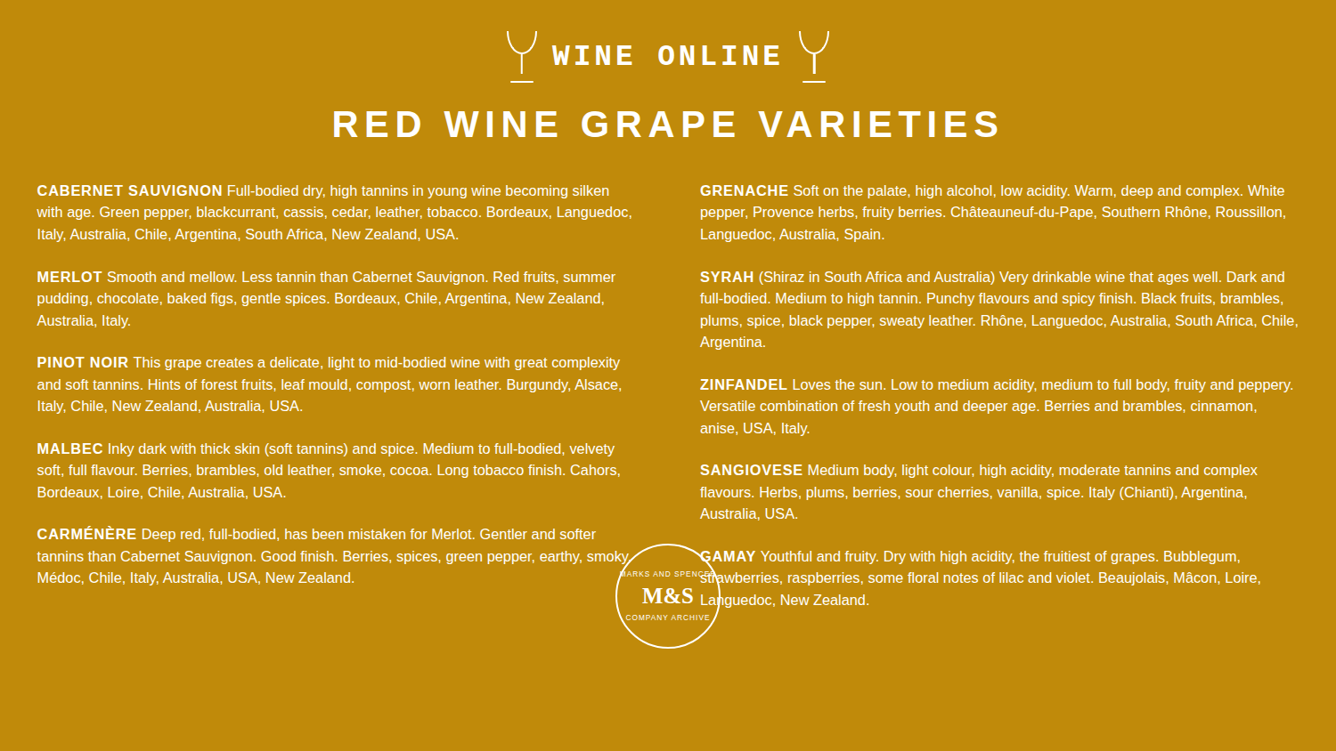Wine Online
Red Wine Grape Varieties
Cabernet Sauvignon
Full-bodied dry, high tannins in young wine becoming silken with age. Green pepper, blackcurrant, cassis, cedar, leather, tobacco. Bordeaux, Languedoc, Italy, Australia, Chile, Argentina, South Africa, New Zealand, USA.
Merlot
Smooth and mellow. Less tannin than Cabernet Sauvignon. Red fruits, summer pudding, chocolate, baked figs, gentle spices. Bordeaux, Chile, Argentina, New Zealand, Australia, Italy.
Pinot Noir
This grape creates a delicate, light to mid-bodied wine with great complexity and soft tannins. Hints of forest fruits, leaf mould, compost, worn leather. Burgundy, Alsace, Italy, Chile, New Zealand, Australia, USA.
Malbec
Inky dark with thick skin (soft tannins) and spice. Medium to full-bodied, velvety soft, full flavour. Berries, brambles, old leather, smoke, cocoa. Long tobacco finish. Cahors, Bordeaux, Loire, Chile, Australia, USA.
Carménère
Deep red, full-bodied, has been mistaken for Merlot. Gentler and softer tannins than Cabernet Sauvignon. Good finish. Berries, spices, green pepper, earthy, smoky. Médoc, Chile, Italy, Australia, USA, New Zealand.
Grenache
Soft on the palate, high alcohol, low acidity. Warm, deep and complex. White pepper, Provence herbs, fruity berries. Châteauneuf-du-Pape, Southern Rhône, Roussillon, Languedoc, Australia, Spain.
Syrah
(Shiraz in South Africa and Australia) Very drinkable wine that ages well. Dark and full-bodied. Medium to high tannin. Punchy flavours and spicy finish. Black fruits, brambles, plums, spice, black pepper, sweaty leather. Rhône, Languedoc, Australia, South Africa, Chile, Argentina.
Zinfandel
Loves the sun. Low to medium acidity, medium to full body, fruity and peppery. Versatile combination of fresh youth and deeper age. Berries and brambles, cinnamon, anise, USA, Italy.
Sangiovese
Medium body, light colour, high acidity, moderate tannins and complex flavours. Herbs, plums, berries, sour cherries, vanilla, spice. Italy (Chianti), Argentina, Australia, USA.
Gamay
Youthful and fruity. Dry with high acidity, the fruitiest of grapes. Bubblegum, strawberries, raspberries, some floral notes of lilac and violet. Beaujolais, Mâcon, Loire, Languedoc, New Zealand.
Marks and Spencer M&S Company Archive